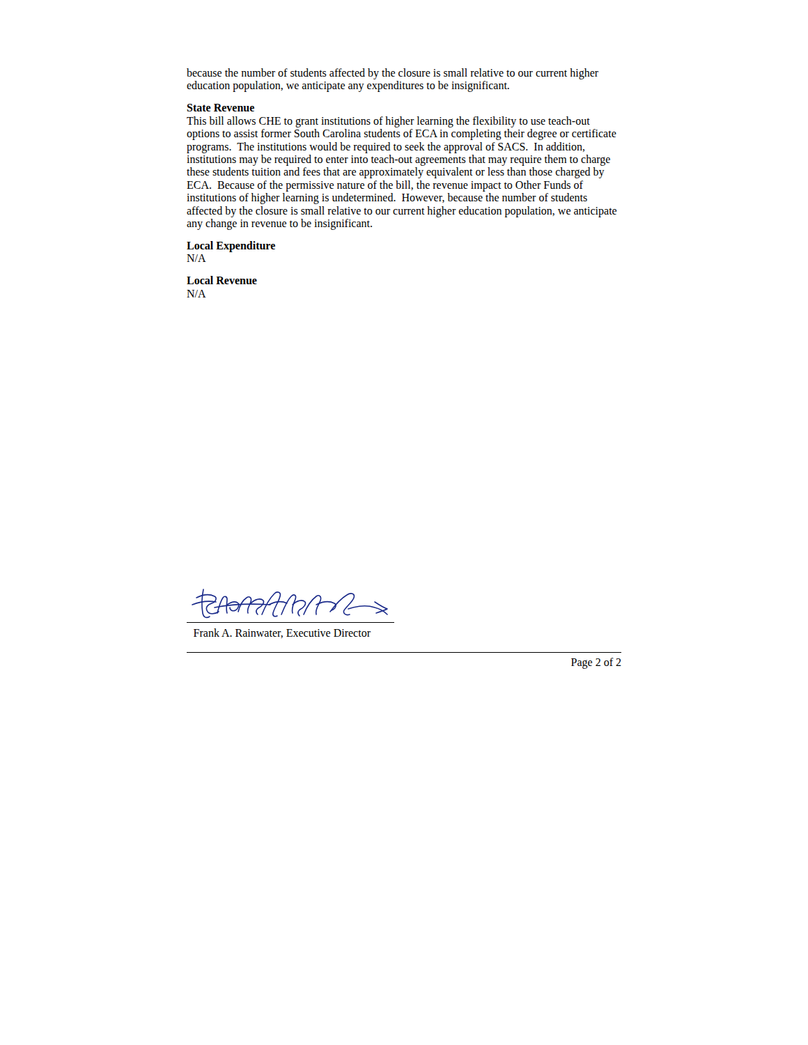because the number of students affected by the closure is small relative to our current higher education population, we anticipate any expenditures to be insignificant.
State Revenue
This bill allows CHE to grant institutions of higher learning the flexibility to use teach-out options to assist former South Carolina students of ECA in completing their degree or certificate programs. The institutions would be required to seek the approval of SACS. In addition, institutions may be required to enter into teach-out agreements that may require them to charge these students tuition and fees that are approximately equivalent or less than those charged by ECA. Because of the permissive nature of the bill, the revenue impact to Other Funds of institutions of higher learning is undetermined. However, because the number of students affected by the closure is small relative to our current higher education population, we anticipate any change in revenue to be insignificant.
Local Expenditure
N/A
Local Revenue
N/A
Frank A. Rainwater, Executive Director
Page 2 of 2